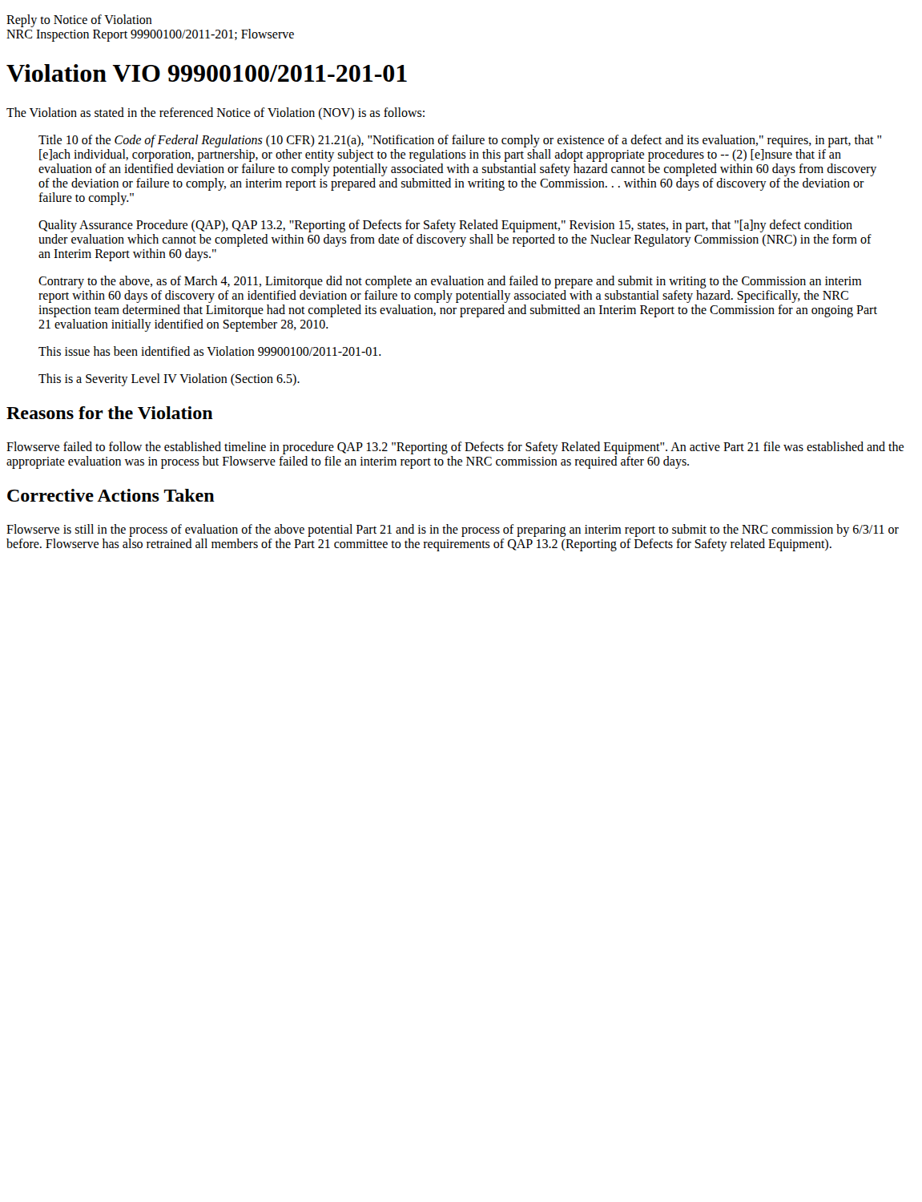Reply to Notice of Violation
NRC Inspection Report 99900100/2011-201; Flowserve
Violation VIO 99900100/2011-201-01
The Violation as stated in the referenced Notice of Violation (NOV) is as follows:
Title 10 of the Code of Federal Regulations (10 CFR) 21.21(a), "Notification of failure to comply or existence of a defect and its evaluation," requires, in part, that "[e]ach individual, corporation, partnership, or other entity subject to the regulations in this part shall adopt appropriate procedures to -- (2) [e]nsure that if an evaluation of an identified deviation or failure to comply potentially associated with a substantial safety hazard cannot be completed within 60 days from discovery of the deviation or failure to comply, an interim report is prepared and submitted in writing to the Commission. . . within 60 days of discovery of the deviation or failure to comply."
Quality Assurance Procedure (QAP), QAP 13.2, "Reporting of Defects for Safety Related Equipment," Revision 15, states, in part, that "[a]ny defect condition under evaluation which cannot be completed within 60 days from date of discovery shall be reported to the Nuclear Regulatory Commission (NRC) in the form of an Interim Report within 60 days."
Contrary to the above, as of March 4, 2011, Limitorque did not complete an evaluation and failed to prepare and submit in writing to the Commission an interim report within 60 days of discovery of an identified deviation or failure to comply potentially associated with a substantial safety hazard. Specifically, the NRC inspection team determined that Limitorque had not completed its evaluation, nor prepared and submitted an Interim Report to the Commission for an ongoing Part 21 evaluation initially identified on September 28, 2010.
This issue has been identified as Violation 99900100/2011-201-01.
This is a Severity Level IV Violation (Section 6.5).
Reasons for the Violation
Flowserve failed to follow the established timeline in procedure QAP 13.2 "Reporting of Defects for Safety Related Equipment". An active Part 21 file was established and the appropriate evaluation was in process but Flowserve failed to file an interim report to the NRC commission as required after 60 days.
Corrective Actions Taken
Flowserve is still in the process of evaluation of the above potential Part 21 and is in the process of preparing an interim report to submit to the NRC commission by 6/3/11 or before. Flowserve has also retrained all members of the Part 21 committee to the requirements of QAP 13.2 (Reporting of Defects for Safety related Equipment).